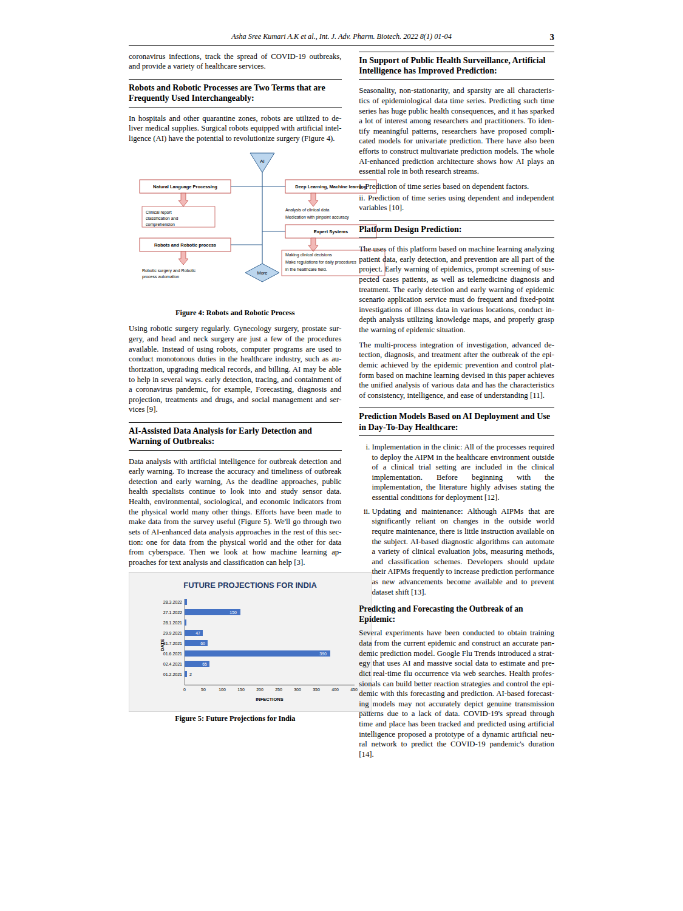Asha Sree Kumari A.K et al., Int. J. Adv. Pharm. Biotech. 2022 8(1) 01-04 3
coronavirus infections, track the spread of COVID-19 outbreaks, and provide a variety of healthcare services.
Robots and Robotic Processes are Two Terms that are Frequently Used Interchangeably:
In hospitals and other quarantine zones, robots are utilized to deliver medical supplies. Surgical robots equipped with artificial intelligence (AI) have the potential to revolutionize surgery (Figure 4).
AI More Deep Learning, Machine learning Analysis of clinical data Medication with pinpoint accuracy Expert Systems Making clinical decisions Make regulations for daily procedures in the healthcare field. Natural Language Processing Clinical report classification and comprehension Robots and Robotic process Robotic surgery and Robotic process automation
Figure 4: Robots and Robotic Process
Using robotic surgery regularly. Gynecology surgery, prostate surgery, and head and neck surgery are just a few of the procedures available. Instead of using robots, computer programs are used to conduct monotonous duties in the healthcare industry, such as authorization, upgrading medical records, and billing. AI may be able to help in several ways. early detection, tracing, and containment of a coronavirus pandemic, for example, Forecasting, diagnosis and projection, treatments and drugs, and social management and services [9].
AI-Assisted Data Analysis for Early Detection and Warning of Outbreaks:
Data analysis with artificial intelligence for outbreak detection and early warning. To increase the accuracy and timeliness of outbreak detection and early warning, As the deadline approaches, public health specialists continue to look into and study sensor data. Health, environmental, sociological, and economic indicators from the physical world many other things. Efforts have been made to make data from the survey useful (Figure 5). We'll go through two sets of AI-enhanced data analysis approaches in the rest of this section: one for data from the physical world and the other for data from cyberspace. Then we look at how machine learning approaches for text analysis and classification can help [3].
FUTURE PROJECTIONS FOR INDIA 28.3.2022 27.1.2022 28.1.2021 29.9.2021 31.7.2021 01.6.2021 02.4.2021 01.2.2021 DATE 150 47 60 390 65 2 0 50 100 150 200 250 300 350 400 450 INFECTIONS
Figure 5: Future Projections for India
In Support of Public Health Surveillance, Artificial Intelligence has Improved Prediction:
Seasonality, non-stationarity, and sparsity are all characteristics of epidemiological data time series. Predicting such time series has huge public health consequences, and it has sparked a lot of interest among researchers and practitioners. To identify meaningful patterns, researchers have proposed complicated models for univariate prediction. There have also been efforts to construct multivariate prediction models. The whole AI-enhanced prediction architecture shows how AI plays an essential role in both research streams.
i. Prediction of time series based on dependent factors.
ii. Prediction of time series using dependent and independent variables [10].
Platform Design Prediction:
The uses of this platform based on machine learning analyzing patient data, early detection, and prevention are all part of the project. Early warning of epidemics, prompt screening of suspected cases patients, as well as telemedicine diagnosis and treatment. The early detection and early warning of epidemic scenario application service must do frequent and fixed-point investigations of illness data in various locations, conduct in-depth analysis utilizing knowledge maps, and properly grasp the warning of epidemic situation.
The multi-process integration of investigation, advanced detection, diagnosis, and treatment after the outbreak of the epidemic achieved by the epidemic prevention and control platform based on machine learning devised in this paper achieves the unified analysis of various data and has the characteristics of consistency, intelligence, and ease of understanding [11].
Prediction Models Based on AI Deployment and Use in Day-To-Day Healthcare:
Implementation in the clinic: All of the processes required to deploy the AIPM in the healthcare environment outside of a clinical trial setting are included in the clinical implementation. Before beginning with the implementation, the literature highly advises stating the essential conditions for deployment [12].
Updating and maintenance: Although AIPMs that are significantly reliant on changes in the outside world require maintenance, there is little instruction available on the subject. AI-based diagnostic algorithms can automate a variety of clinical evaluation jobs, measuring methods, and classification schemes. Developers should update their AIPMs frequently to increase prediction performance as new advancements become available and to prevent dataset shift [13].
Predicting and Forecasting the Outbreak of an Epidemic:
Several experiments have been conducted to obtain training data from the current epidemic and construct an accurate pandemic prediction model. Google Flu Trends introduced a strategy that uses AI and massive social data to estimate and predict real-time flu occurrence via web searches. Health professionals can build better reaction strategies and control the epidemic with this forecasting and prediction. AI-based forecasting models may not accurately depict genuine transmission patterns due to a lack of data. COVID-19's spread through time and place has been tracked and predicted using artificial intelligence proposed a prototype of a dynamic artificial neural network to predict the COVID-19 pandemic's duration [14].